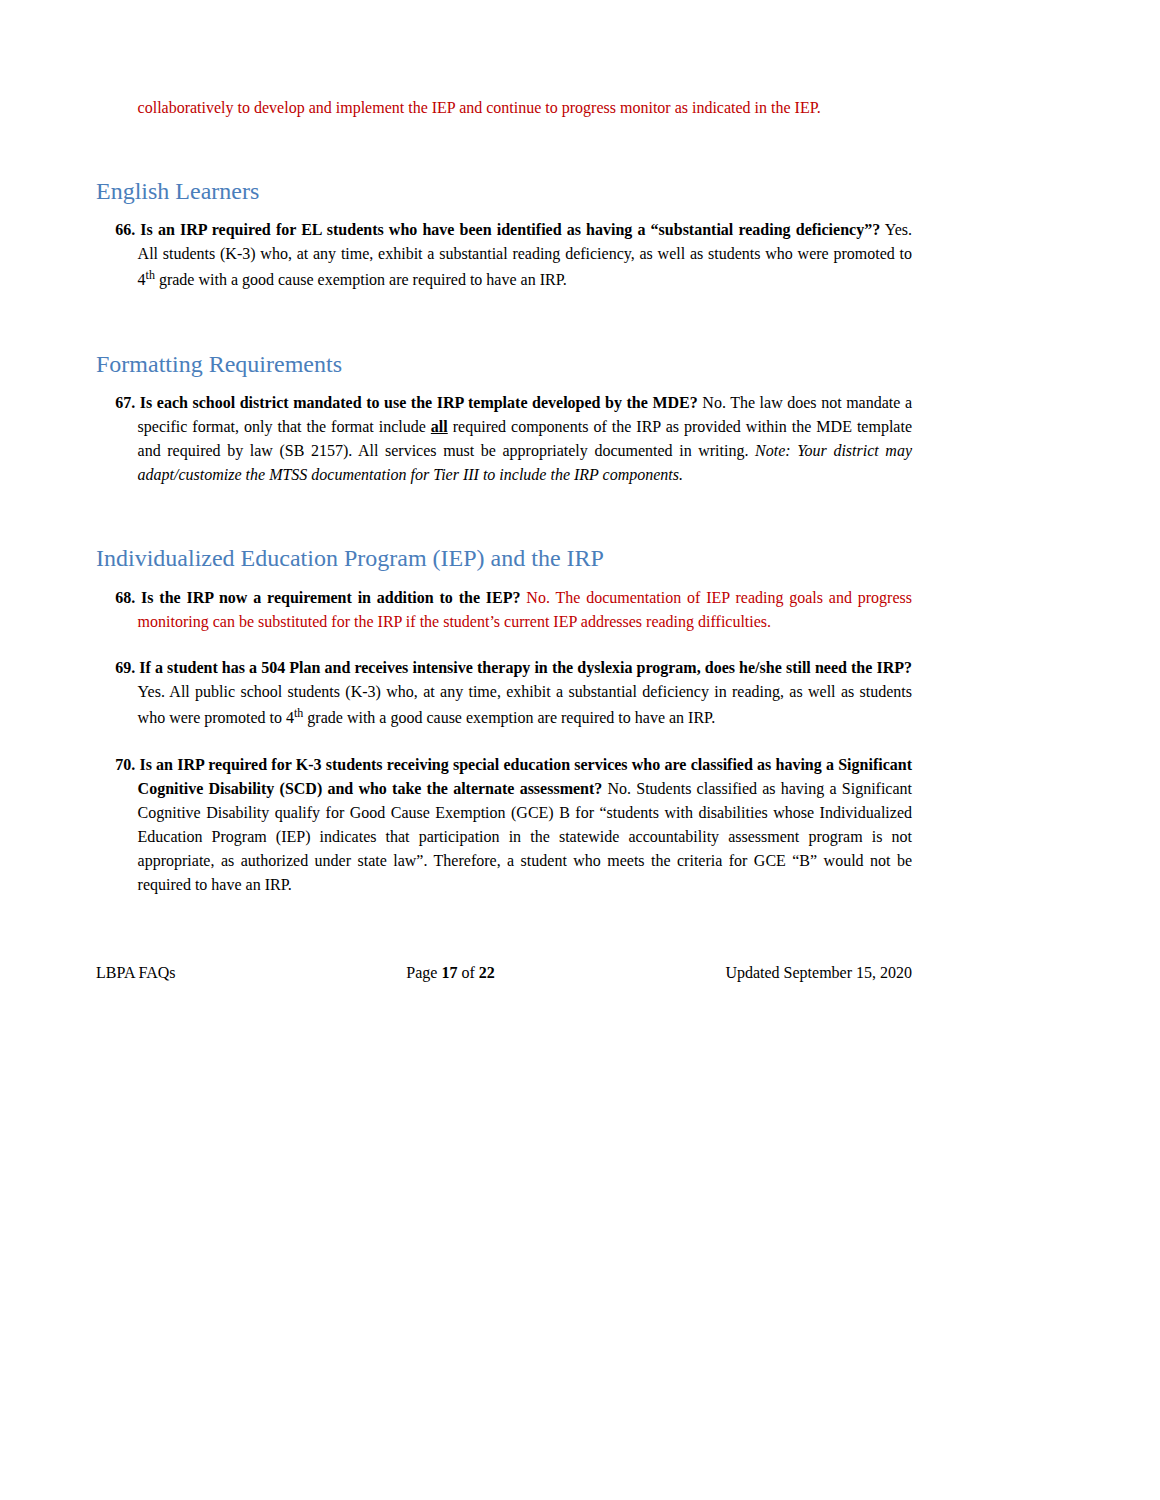collaboratively to develop and implement the IEP and continue to progress monitor as indicated in the IEP.
English Learners
66. Is an IRP required for EL students who have been identified as having a “substantial reading deficiency”? Yes. All students (K-3) who, at any time, exhibit a substantial reading deficiency, as well as students who were promoted to 4th grade with a good cause exemption are required to have an IRP.
Formatting Requirements
67. Is each school district mandated to use the IRP template developed by the MDE? No. The law does not mandate a specific format, only that the format include all required components of the IRP as provided within the MDE template and required by law (SB 2157). All services must be appropriately documented in writing. Note: Your district may adapt/customize the MTSS documentation for Tier III to include the IRP components.
Individualized Education Program (IEP) and the IRP
68. Is the IRP now a requirement in addition to the IEP? No. The documentation of IEP reading goals and progress monitoring can be substituted for the IRP if the student’s current IEP addresses reading difficulties.
69. If a student has a 504 Plan and receives intensive therapy in the dyslexia program, does he/she still need the IRP? Yes. All public school students (K-3) who, at any time, exhibit a substantial deficiency in reading, as well as students who were promoted to 4th grade with a good cause exemption are required to have an IRP.
70. Is an IRP required for K-3 students receiving special education services who are classified as having a Significant Cognitive Disability (SCD) and who take the alternate assessment? No. Students classified as having a Significant Cognitive Disability qualify for Good Cause Exemption (GCE) B for “students with disabilities whose Individualized Education Program (IEP) indicates that participation in the statewide accountability assessment program is not appropriate, as authorized under state law”. Therefore, a student who meets the criteria for GCE “B” would not be required to have an IRP.
LBPA FAQs Page 17 of 22 Updated September 15, 2020